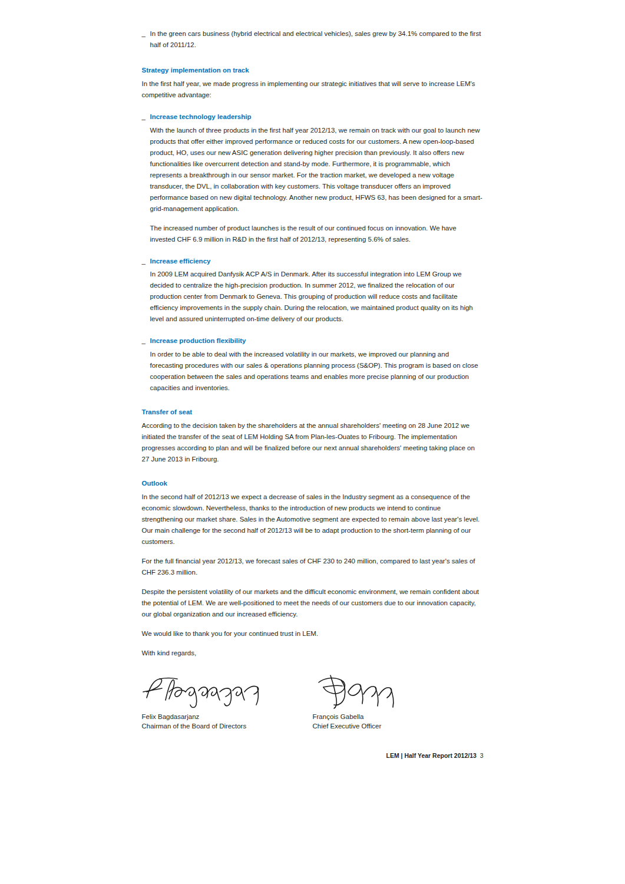In the green cars business (hybrid electrical and electrical vehicles), sales grew by 34.1% compared to the first half of 2011/12.
Strategy implementation on track
In the first half year, we made progress in implementing our strategic initiatives that will serve to increase LEM's competitive advantage:
Increase technology leadership
With the launch of three products in the first half year 2012/13, we remain on track with our goal to launch new products that offer either improved performance or reduced costs for our customers. A new open-loop-based product, HO, uses our new ASIC generation delivering higher precision than previously. It also offers new functionalities like overcurrent detection and stand-by mode. Furthermore, it is programmable, which represents a breakthrough in our sensor market. For the traction market, we developed a new voltage transducer, the DVL, in collaboration with key customers. This voltage transducer offers an improved performance based on new digital technology. Another new product, HFWS 63, has been designed for a smart-grid-management application.
The increased number of product launches is the result of our continued focus on innovation. We have invested CHF 6.9 million in R&D in the first half of 2012/13, representing 5.6% of sales.
Increase efficiency
In 2009 LEM acquired Danfysik ACP A/S in Denmark. After its successful integration into LEM Group we decided to centralize the high-precision production. In summer 2012, we finalized the relocation of our production center from Denmark to Geneva. This grouping of production will reduce costs and facilitate efficiency improvements in the supply chain. During the relocation, we maintained product quality on its high level and assured uninterrupted on-time delivery of our products.
Increase production flexibility
In order to be able to deal with the increased volatility in our markets, we improved our planning and forecasting procedures with our sales & operations planning process (S&OP). This program is based on close cooperation between the sales and operations teams and enables more precise planning of our production capacities and inventories.
Transfer of seat
According to the decision taken by the shareholders at the annual shareholders' meeting on 28 June 2012 we initiated the transfer of the seat of LEM Holding SA from Plan-les-Ouates to Fribourg. The implementation progresses according to plan and will be finalized before our next annual shareholders' meeting taking place on 27 June 2013 in Fribourg.
Outlook
In the second half of 2012/13 we expect a decrease of sales in the Industry segment as a consequence of the economic slowdown. Nevertheless, thanks to the introduction of new products we intend to continue strengthening our market share. Sales in the Automotive segment are expected to remain above last year's level. Our main challenge for the second half of 2012/13 will be to adapt production to the short-term planning of our customers.
For the full financial year 2012/13, we forecast sales of CHF 230 to 240 million, compared to last year's sales of CHF 236.3 million.
Despite the persistent volatility of our markets and the difficult economic environment, we remain confident about the potential of LEM. We are well-positioned to meet the needs of our customers due to our innovation capacity, our global organization and our increased efficiency.
We would like to thank you for your continued trust in LEM.
With kind regards,
| Felix Bagdasarjanz Chairman of the Board of Directors | François Gabella Chief Executive Officer |
LEM | Half Year Report 2012/13 3